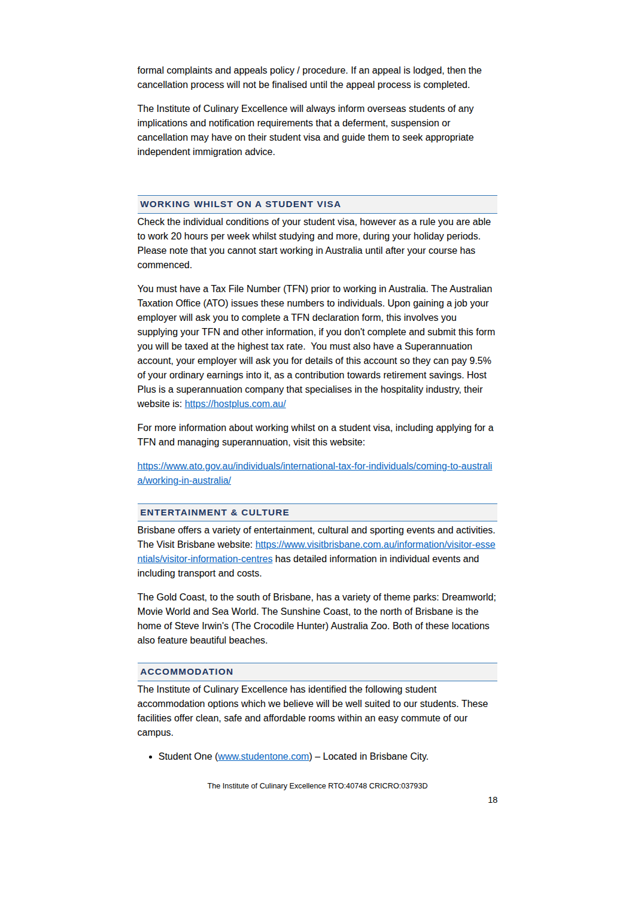formal complaints and appeals policy / procedure. If an appeal is lodged, then the cancellation process will not be finalised until the appeal process is completed.
The Institute of Culinary Excellence will always inform overseas students of any implications and notification requirements that a deferment, suspension or cancellation may have on their student visa and guide them to seek appropriate independent immigration advice.
Working whilst on a student visa
Check the individual conditions of your student visa, however as a rule you are able to work 20 hours per week whilst studying and more, during your holiday periods. Please note that you cannot start working in Australia until after your course has commenced.
You must have a Tax File Number (TFN) prior to working in Australia. The Australian Taxation Office (ATO) issues these numbers to individuals. Upon gaining a job your employer will ask you to complete a TFN declaration form, this involves you supplying your TFN and other information, if you don't complete and submit this form you will be taxed at the highest tax rate. You must also have a Superannuation account, your employer will ask you for details of this account so they can pay 9.5% of your ordinary earnings into it, as a contribution towards retirement savings. Host Plus is a superannuation company that specialises in the hospitality industry, their website is: https://hostplus.com.au/
For more information about working whilst on a student visa, including applying for a TFN and managing superannuation, visit this website:
https://www.ato.gov.au/individuals/international-tax-for-individuals/coming-to-australia/working-in-australia/
Entertainment & Culture
Brisbane offers a variety of entertainment, cultural and sporting events and activities. The Visit Brisbane website: https://www.visitbrisbane.com.au/information/visitor-essentials/visitor-information-centres has detailed information in individual events and including transport and costs.
The Gold Coast, to the south of Brisbane, has a variety of theme parks: Dreamworld; Movie World and Sea World. The Sunshine Coast, to the north of Brisbane is the home of Steve Irwin's (The Crocodile Hunter) Australia Zoo. Both of these locations also feature beautiful beaches.
Accommodation
The Institute of Culinary Excellence has identified the following student accommodation options which we believe will be well suited to our students. These facilities offer clean, safe and affordable rooms within an easy commute of our campus.
Student One (www.studentone.com) – Located in Brisbane City.
The Institute of Culinary Excellence RTO:40748 CRICRO:03793D
18